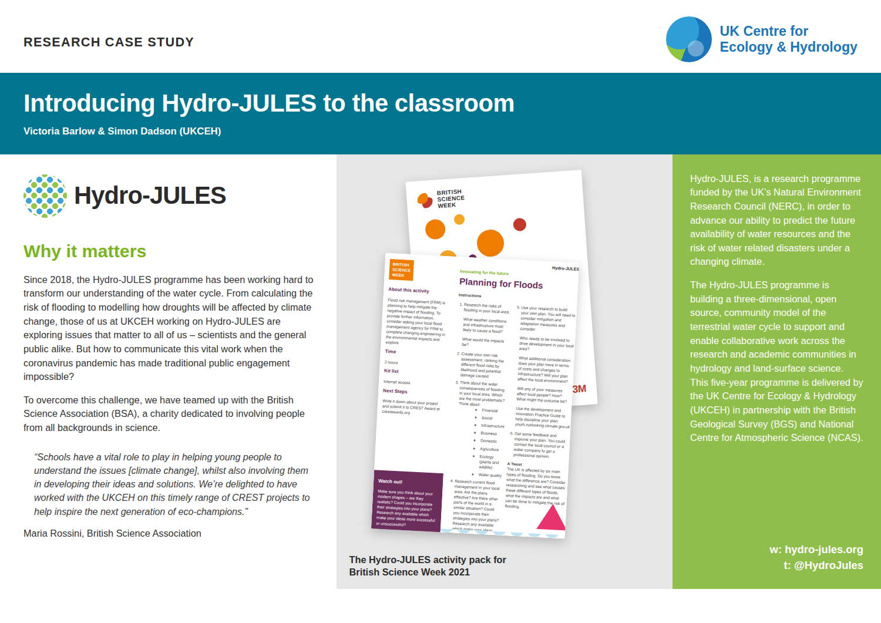RESEARCH CASE STUDY
UK Centre for Ecology & Hydrology
Introducing Hydro-JULES to the classroom
Victoria Barlow & Simon Dadson (UKCEH)
Hydro-JULES
Why it matters
Since 2018, the Hydro-JULES programme has been working hard to transform our understanding of the water cycle. From calculating the risk of flooding to modelling how droughts will be affected by climate change, those of us at UKCEH working on Hydro-JULES are exploring issues that matter to all of us – scientists and the general public alike. But how to communicate this vital work when the coronavirus pandemic has made traditional public engagement impossible?
To overcome this challenge, we have teamed up with the British Science Association (BSA), a charity dedicated to involving people from all backgrounds in science.
“Schools have a vital role to play in helping young people to understand the issues [climate change], whilst also involving them in developing their ideas and solutions. We’re delighted to have worked with the UKCEH on this timely range of CREST projects to help inspire the next generation of eco-champions.”
Maria Rossini, British Science Association
BRITISH
SCIENCE
WEEK
SECONDARY
BRITISH
SCIENCE
ASSOCIATION
3M
BRITISH
SCIENCE
WEEK
About this activity
Flood risk management (FRM) is planning to help mitigate the negative impact of flooding. To provide further information, consider asking your local flood management agency for FRM to complete changing engineering in the environmental impacts and explore.
Time
2 hours
Kit list
Internet access
Next Steps
Write it down about your project and submit it to CREST Award at crestawards.org
Watch out!
Make sure you think about your modern shapes – are they realistic? Could you incorporate their strategies into your plans? Research any available which make your ideas more successful or unsuccessful?
Hydro-JULES
Innovating for the future
Planning for Floods
Instructions
Research the risks of flooding in your local area.
What weather conditions and infrastructure most likely to cause a flood?
What would the impacts be?
Create your own risk assessment, ranking the different flood risks by likelihood and potential damage caused.
Think about the wider consequences of flooding in your local area. Which are the most problematic? Think about:
Financial
Social
Infrastructure
Business
Domestic
Agriculture
Ecology (plants and wildlife)
Water quality
Research current flood management in your local area. Are the plans effective? Are there other parts of the world in a similar situation? Could you incorporate their strategies into your plans? Research any available which make your ideas more successful or unsuccessful?
Use your research to build your own plan. You will need to consider mitigation and adaptation measures and consider:
Who needs to be involved to drive development in your local area?
What additional consideration does your plan have in terms of costs and changes to infrastructure? Will your plan affect the local environment?
Will any of your measures affect local people? How? What might the outcome be?
Use the development and innovation Practice Guide to help discipline your plan: youth.outlooking.climate.gov.uk
Get some feedback and improve your plan. You could contact the local council or a water company to get a professional opinion.
A Tweet
The UK is affected by six main types of flooding. Do you know what the difference are? Consider researching and see what causes these different types of floods, what the impacts are and what can be done to mitigate the risk of flooding.
FLOOD RISK
The Hydro-JULES activity pack for
British Science Week 2021
Hydro-JULES, is a research programme funded by the UK’s Natural Environment Research Council (NERC), in order to advance our ability to predict the future availability of water resources and the risk of water related disasters under a changing climate.
The Hydro-JULES programme is building a three-dimensional, open source, community model of the terrestrial water cycle to support and enable collaborative work across the research and academic communities in hydrology and land-surface science. This five-year programme is delivered by the UK Centre for Ecology & Hydrology (UKCEH) in partnership with the British Geological Survey (BGS) and National Centre for Atmospheric Science (NCAS).
w: hydro-jules.org
t: @HydroJules